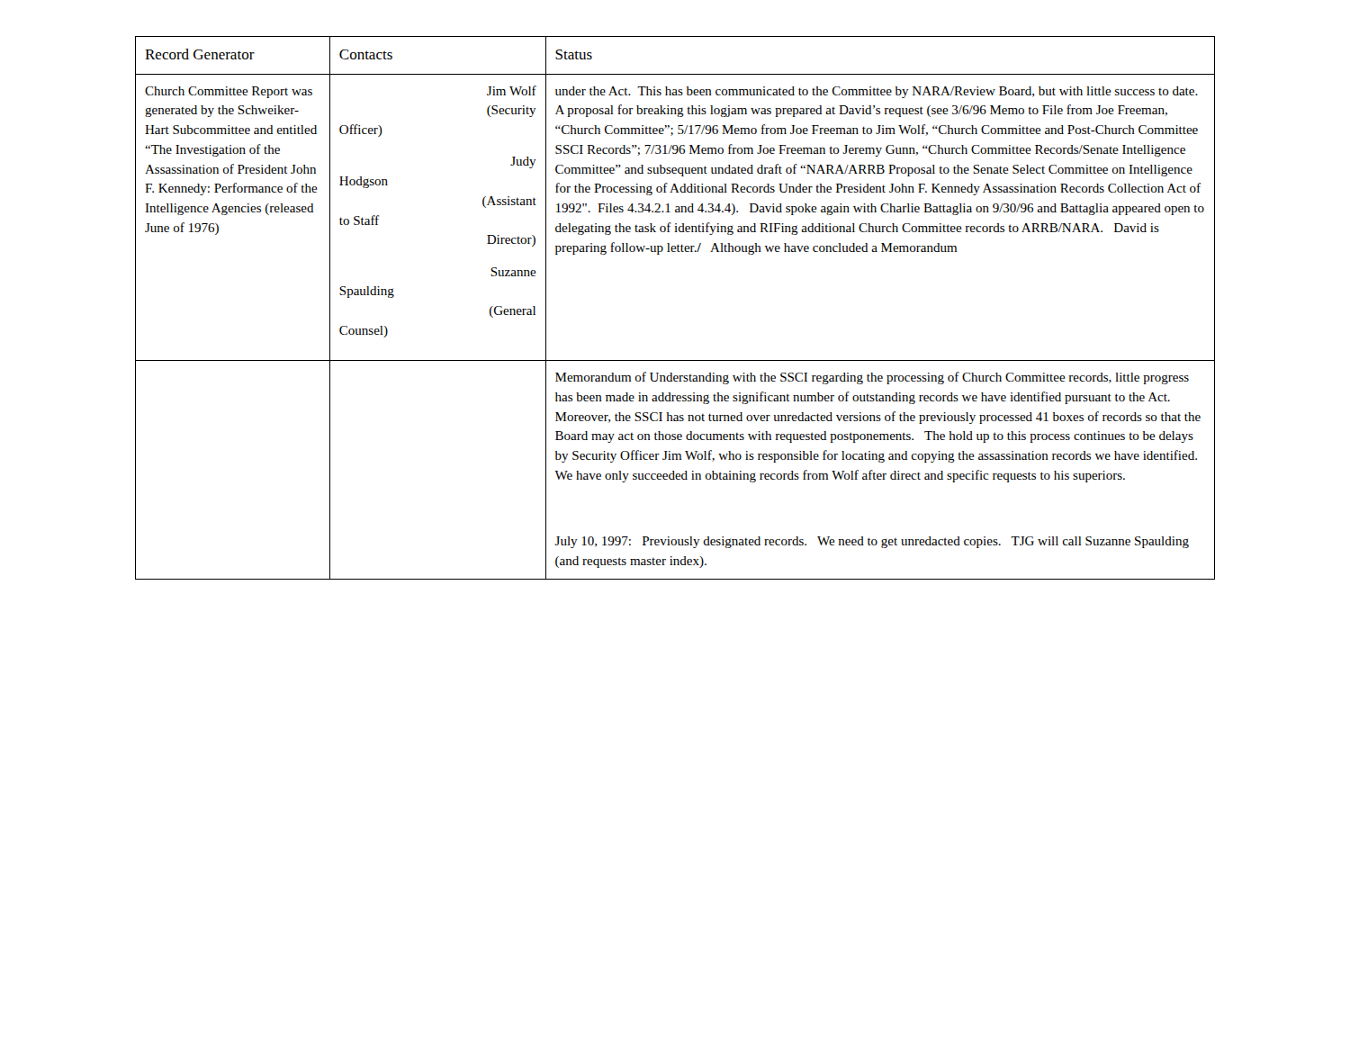| Record Generator | Contacts | Status |
| --- | --- | --- |
| Church Committee Report was generated by the Schweiker-Hart Subcommittee and entitled “The Investigation of the Assassination of President John F. Kennedy: Performance of the Intelligence Agencies (released June of 1976) | Jim Wolf (Security Officer) Judy Hodgson (Assistant to Staff Director) Suzanne Spaulding (General Counsel) | under the Act. This has been communicated to the Committee by NARA/Review Board, but with little success to date. A proposal for breaking this logjam was prepared at David’s request (see 3/6/96 Memo to File from Joe Freeman, “Church Committee”; 5/17/96 Memo from Joe Freeman to Jim Wolf, “Church Committee and Post-Church Committee SSCI Records”; 7/31/96 Memo from Joe Freeman to Jeremy Gunn, “Church Committee Records/Senate Intelligence Committee” and subsequent undated draft of “NARA/ARRB Proposal to the Senate Select Committee on Intelligence for the Processing of Additional Records Under the President John F. Kennedy Assassination Records Collection Act of 1992". Files 4.34.2.1 and 4.34.4). David spoke again with Charlie Battaglia on 9/30/96 and Battaglia appeared open to delegating the task of identifying and RIFing additional Church Committee records to ARRB/NARA. David is preparing follow-up letter. / Although we have concluded a Memorandum |
| | | Memorandum of Understanding with the SSCI regarding the processing of Church Committee records, little progress has been made in addressing the significant number of outstanding records we have identified pursuant to the Act. Moreover, the SSCI has not turned over unredacted versions of the previously processed 41 boxes of records so that the Board may act on those documents with requested postponements. The hold up to this process continues to be delays by Security Officer Jim Wolf, who is responsible for locating and copying the assassination records we have identified. We have only succeeded in obtaining records from Wolf after direct and specific requests to his superiors. July 10, 1997: Previously designated records. We need to get unredacted copies. TJG will call Suzanne Spaulding (and requests master index). |